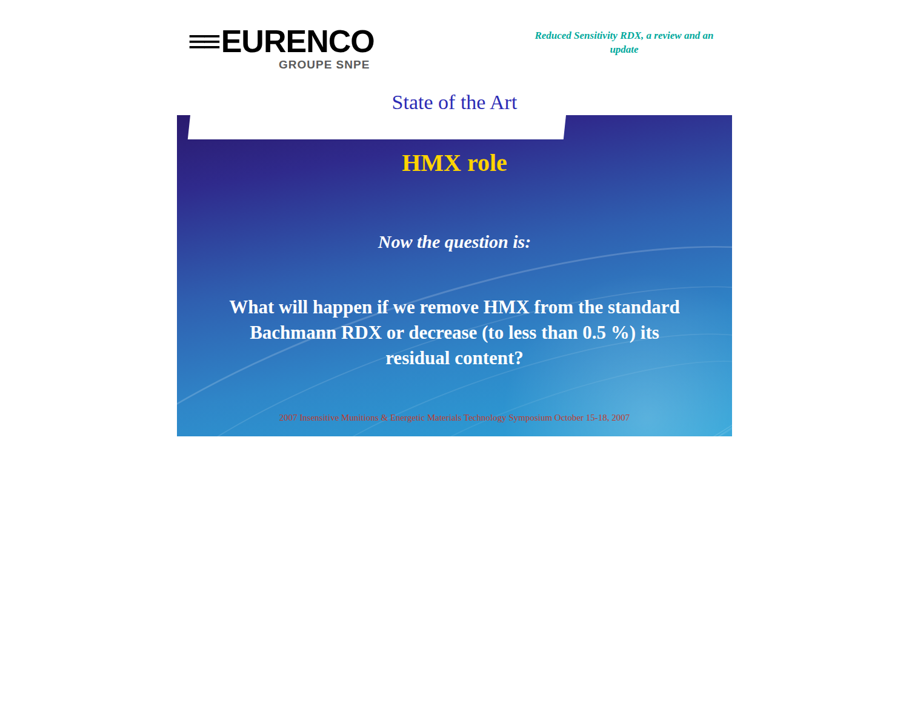≡≡EURENCO
GROUPE SNPE
Reduced Sensitivity RDX, a review and an update
State of the Art
HMX role
Now the question is:
What will happen if we remove HMX from the standard Bachmann RDX or decrease (to less than 0.5 %) its residual content?
2007 Insensitive Munitions & Energetic Materials Technology Symposium October 15-18, 2007